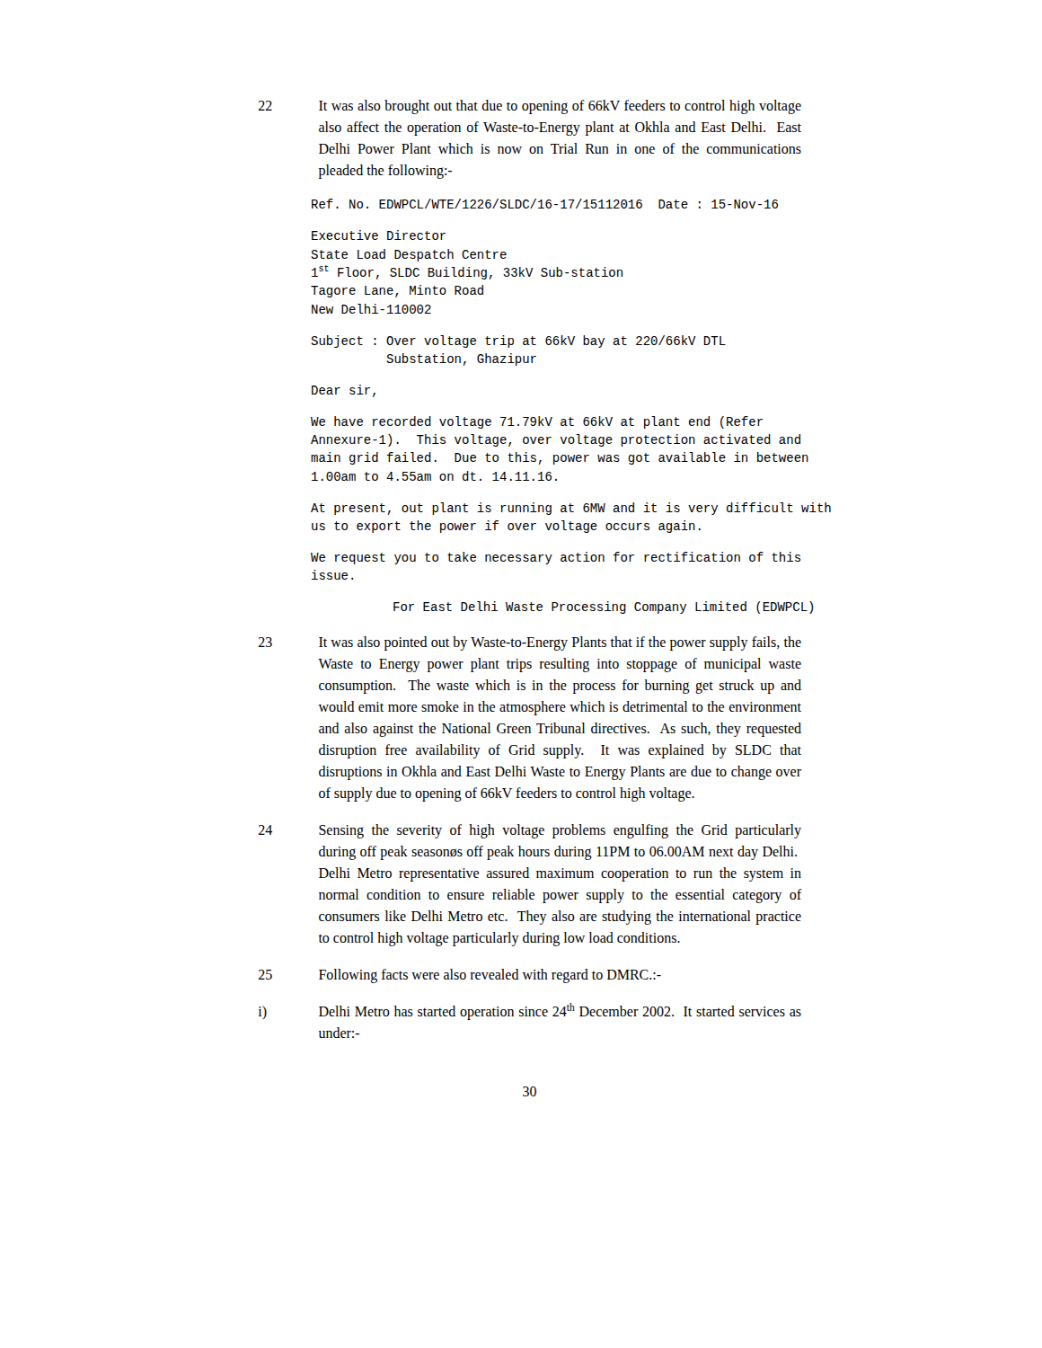22
It was also brought out that due to opening of 66kV feeders to control high voltage also affect the operation of Waste-to-Energy plant at Okhla and East Delhi. East Delhi Power Plant which is now on Trial Run in one of the communications pleaded the following:-
Ref. No. EDWPCL/WTE/1226/SLDC/16-17/15112016 Date : 15-Nov-16
Executive Director State Load Despatch Centre 1st Floor, SLDC Building, 33kV Sub-station Tagore Lane, Minto Road New Delhi-110002
Subject : Over voltage trip at 66kV bay at 220/66kV DTL Substation, Ghazipur
Dear sir,
We have recorded voltage 71.79kV at 66kV at plant end (Refer Annexure-1). This voltage, over voltage protection activated and main grid failed. Due to this, power was got available in between 1.00am to 4.55am on dt. 14.11.16.
At present, out plant is running at 6MW and it is very difficult with us to export the power if over voltage occurs again.
We request you to take necessary action for rectification of this issue.
For East Delhi Waste Processing Company Limited (EDWPCL)
23
It was also pointed out by Waste-to-Energy Plants that if the power supply fails, the Waste to Energy power plant trips resulting into stoppage of municipal waste consumption. The waste which is in the process for burning get struck up and would emit more smoke in the atmosphere which is detrimental to the environment and also against the National Green Tribunal directives. As such, they requested disruption free availability of Grid supply. It was explained by SLDC that disruptions in Okhla and East Delhi Waste to Energy Plants are due to change over of supply due to opening of 66kV feeders to control high voltage.
24
Sensing the severity of high voltage problems engulfing the Grid particularly during off peak seasonøs off peak hours during 11PM to 06.00AM next day Delhi. Delhi Metro representative assured maximum cooperation to run the system in normal condition to ensure reliable power supply to the essential category of consumers like Delhi Metro etc. They also are studying the international practice to control high voltage particularly during low load conditions.
25
Following facts were also revealed with regard to DMRC.:-
i)
Delhi Metro has started operation since 24th December 2002. It started services as under:-
30